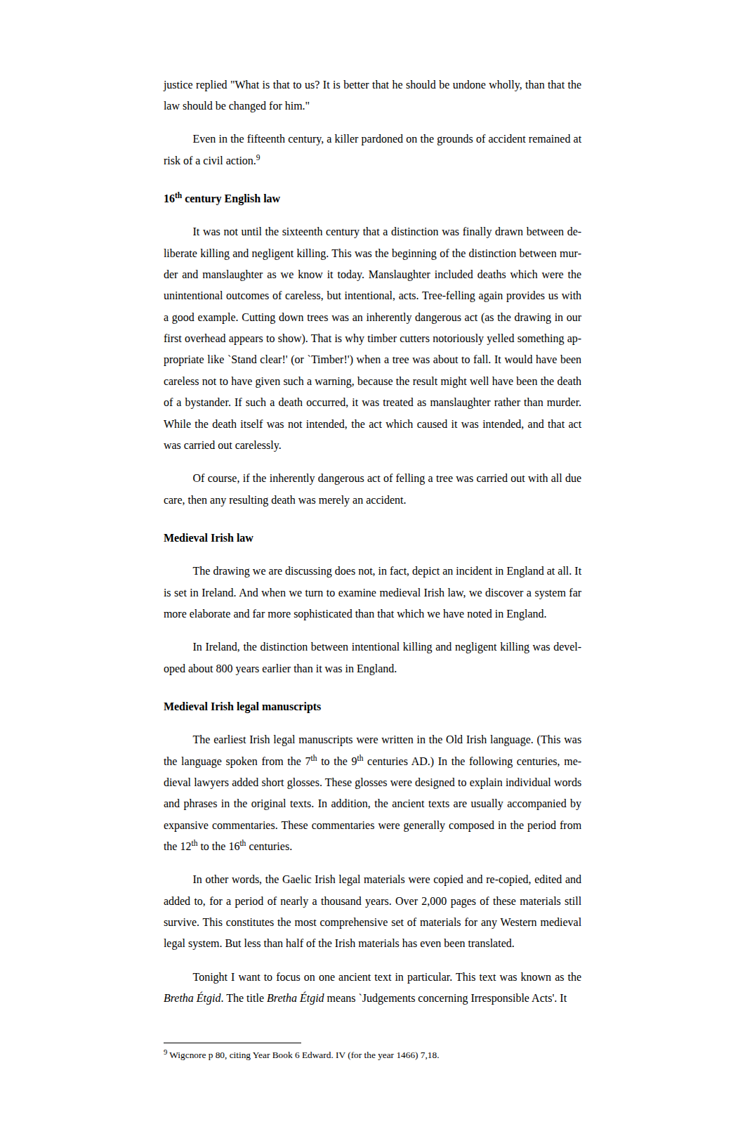justice replied "What is that to us? It is better that he should be undone wholly, than that the law should be changed for him."
Even in the fifteenth century, a killer pardoned on the grounds of accident remained at risk of a civil action.9
16th century English law
It was not until the sixteenth century that a distinction was finally drawn between deliberate killing and negligent killing. This was the beginning of the distinction between murder and manslaughter as we know it today. Manslaughter included deaths which were the unintentional outcomes of careless, but intentional, acts. Tree-felling again provides us with a good example. Cutting down trees was an inherently dangerous act (as the drawing in our first overhead appears to show). That is why timber cutters notoriously yelled something appropriate like `Stand clear!' (or `Timber!') when a tree was about to fall. It would have been careless not to have given such a warning, because the result might well have been the death of a bystander. If such a death occurred, it was treated as manslaughter rather than murder. While the death itself was not intended, the act which caused it was intended, and that act was carried out carelessly.
Of course, if the inherently dangerous act of felling a tree was carried out with all due care, then any resulting death was merely an accident.
Medieval Irish law
The drawing we are discussing does not, in fact, depict an incident in England at all. It is set in Ireland. And when we turn to examine medieval Irish law, we discover a system far more elaborate and far more sophisticated than that which we have noted in England.
In Ireland, the distinction between intentional killing and negligent killing was developed about 800 years earlier than it was in England.
Medieval Irish legal manuscripts
The earliest Irish legal manuscripts were written in the Old Irish language. (This was the language spoken from the 7th to the 9th centuries AD.) In the following centuries, medieval lawyers added short glosses. These glosses were designed to explain individual words and phrases in the original texts. In addition, the ancient texts are usually accompanied by expansive commentaries. These commentaries were generally composed in the period from the 12th to the 16th centuries.
In other words, the Gaelic Irish legal materials were copied and re-copied, edited and added to, for a period of nearly a thousand years. Over 2,000 pages of these materials still survive. This constitutes the most comprehensive set of materials for any Western medieval legal system. But less than half of the Irish materials has even been translated.
Tonight I want to focus on one ancient text in particular. This text was known as the Bretha Étgid. The title Bretha Étgid means `Judgements concerning Irresponsible Acts'. It
9 Wigcnore p 80, citing Year Book 6 Edward. IV (for the year 1466) 7,18.